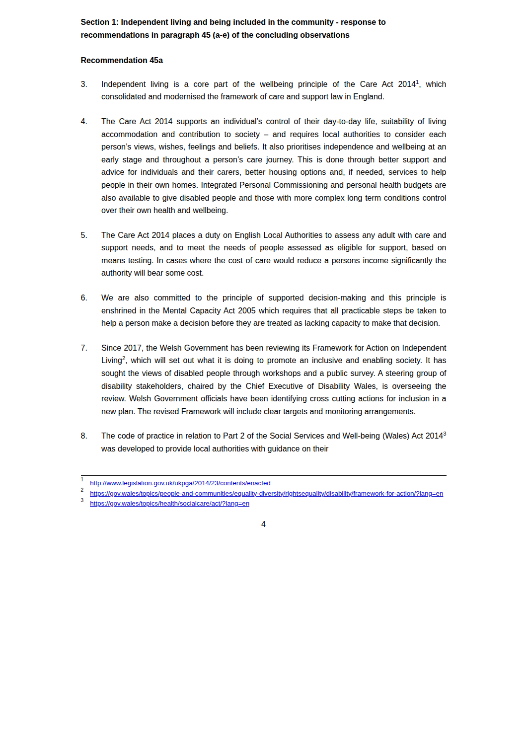Section 1: Independent living and being included in the community - response to recommendations in paragraph 45 (a-e) of the concluding observations
Recommendation 45a
Independent living is a core part of the wellbeing principle of the Care Act 20141, which consolidated and modernised the framework of care and support law in England.
The Care Act 2014 supports an individual’s control of their day-to-day life, suitability of living accommodation and contribution to society – and requires local authorities to consider each person’s views, wishes, feelings and beliefs. It also prioritises independence and wellbeing at an early stage and throughout a person’s care journey. This is done through better support and advice for individuals and their carers, better housing options and, if needed, services to help people in their own homes. Integrated Personal Commissioning and personal health budgets are also available to give disabled people and those with more complex long term conditions control over their own health and wellbeing.
The Care Act 2014 places a duty on English Local Authorities to assess any adult with care and support needs, and to meet the needs of people assessed as eligible for support, based on means testing. In cases where the cost of care would reduce a persons income significantly the authority will bear some cost.
We are also committed to the principle of supported decision-making and this principle is enshrined in the Mental Capacity Act 2005 which requires that all practicable steps be taken to help a person make a decision before they are treated as lacking capacity to make that decision.
Since 2017, the Welsh Government has been reviewing its Framework for Action on Independent Living2, which will set out what it is doing to promote an inclusive and enabling society. It has sought the views of disabled people through workshops and a public survey. A steering group of disability stakeholders, chaired by the Chief Executive of Disability Wales, is overseeing the review. Welsh Government officials have been identifying cross cutting actions for inclusion in a new plan. The revised Framework will include clear targets and monitoring arrangements.
The code of practice in relation to Part 2 of the Social Services and Well-being (Wales) Act 20143 was developed to provide local authorities with guidance on their
http://www.legislation.gov.uk/ukpga/2014/23/contents/enacted
https://gov.wales/topics/people-and-communities/equality-diversity/rightsequality/disability/framework-for-action/?lang=en
https://gov.wales/topics/health/socialcare/act/?lang=en
4